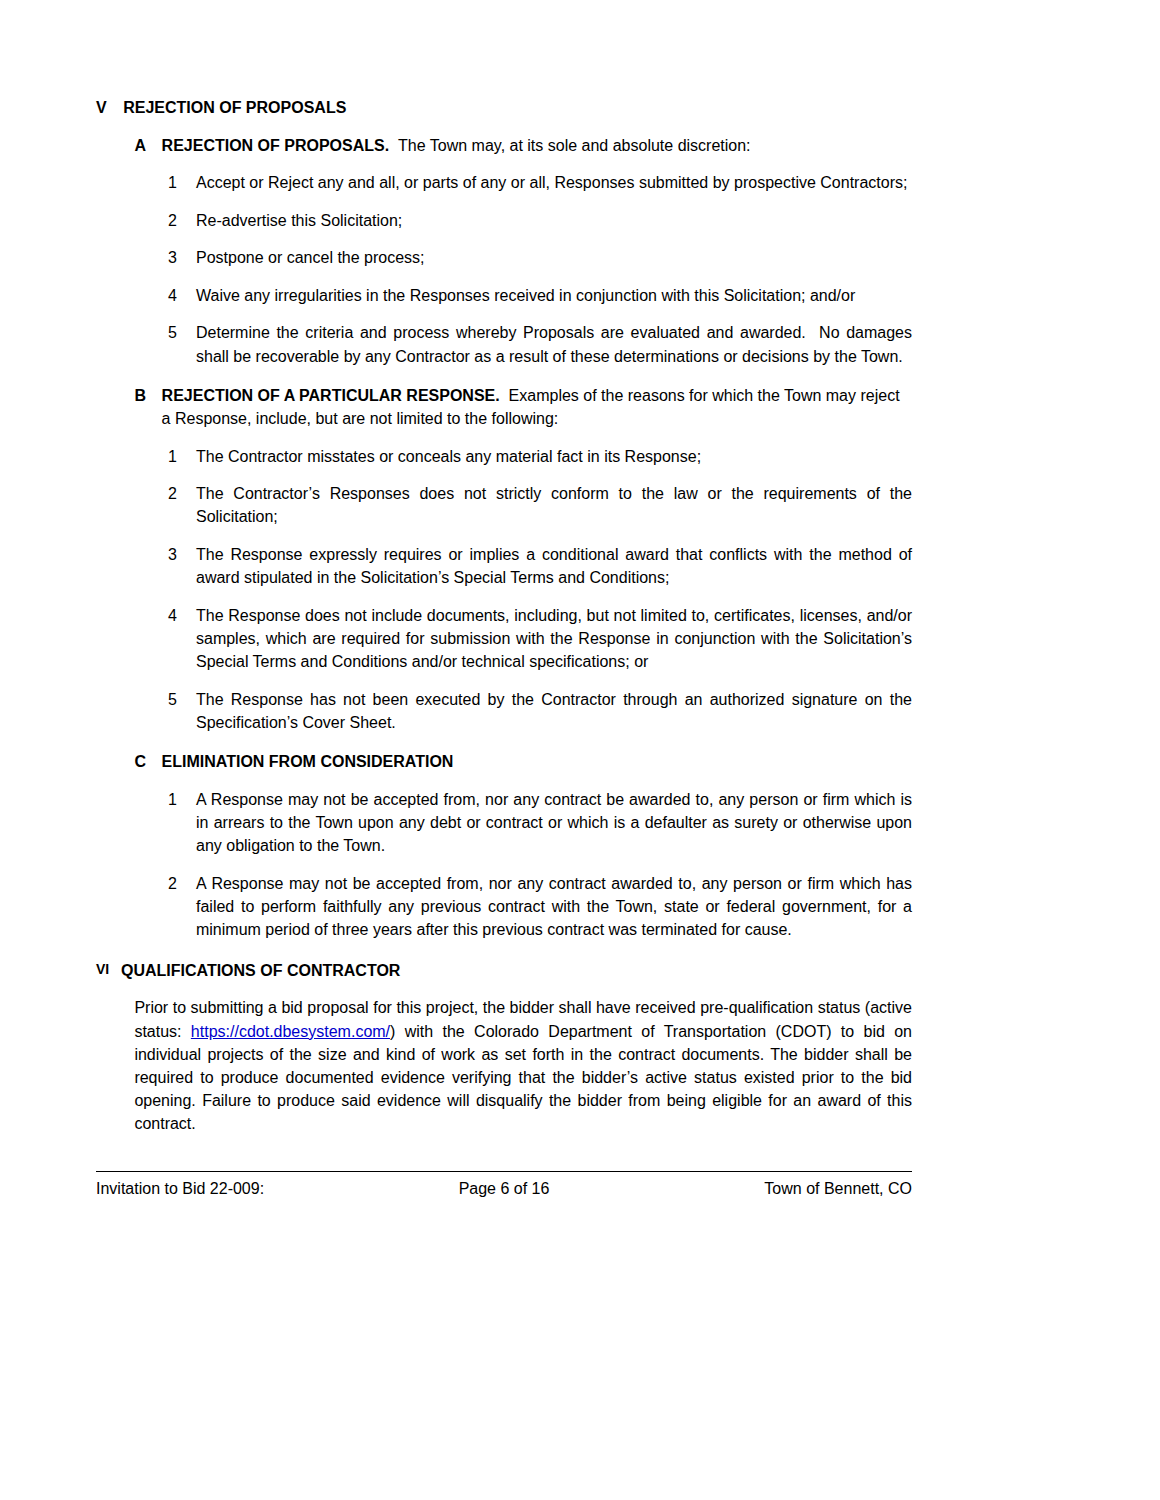V
REJECTION OF PROPOSALS
A
REJECTION OF PROPOSALS. The Town may, at its sole and absolute discretion:
1 Accept or Reject any and all, or parts of any or all, Responses submitted by prospective Contractors;
2 Re-advertise this Solicitation;
3 Postpone or cancel the process;
4 Waive any irregularities in the Responses received in conjunction with this Solicitation; and/or
5 Determine the criteria and process whereby Proposals are evaluated and awarded. No damages shall be recoverable by any Contractor as a result of these determinations or decisions by the Town.
B
REJECTION OF A PARTICULAR RESPONSE. Examples of the reasons for which the Town may reject a Response, include, but are not limited to the following:
1 The Contractor misstates or conceals any material fact in its Response;
2 The Contractor’s Responses does not strictly conform to the law or the requirements of the Solicitation;
3 The Response expressly requires or implies a conditional award that conflicts with the method of award stipulated in the Solicitation’s Special Terms and Conditions;
4 The Response does not include documents, including, but not limited to, certificates, licenses, and/or samples, which are required for submission with the Response in conjunction with the Solicitation’s Special Terms and Conditions and/or technical specifications; or
5 The Response has not been executed by the Contractor through an authorized signature on the Specification’s Cover Sheet.
C
ELIMINATION FROM CONSIDERATION
1 A Response may not be accepted from, nor any contract be awarded to, any person or firm which is in arrears to the Town upon any debt or contract or which is a defaulter as surety or otherwise upon any obligation to the Town.
2 A Response may not be accepted from, nor any contract awarded to, any person or firm which has failed to perform faithfully any previous contract with the Town, state or federal government, for a minimum period of three years after this previous contract was terminated for cause.
VI
QUALIFICATIONS OF CONTRACTOR
Prior to submitting a bid proposal for this project, the bidder shall have received pre-qualification status (active status: https://cdot.dbesystem.com/) with the Colorado Department of Transportation (CDOT) to bid on individual projects of the size and kind of work as set forth in the contract documents. The bidder shall be required to produce documented evidence verifying that the bidder’s active status existed prior to the bid opening. Failure to produce said evidence will disqualify the bidder from being eligible for an award of this contract.
Invitation to Bid 22-009: Page 6 of 16 Town of Bennett, CO